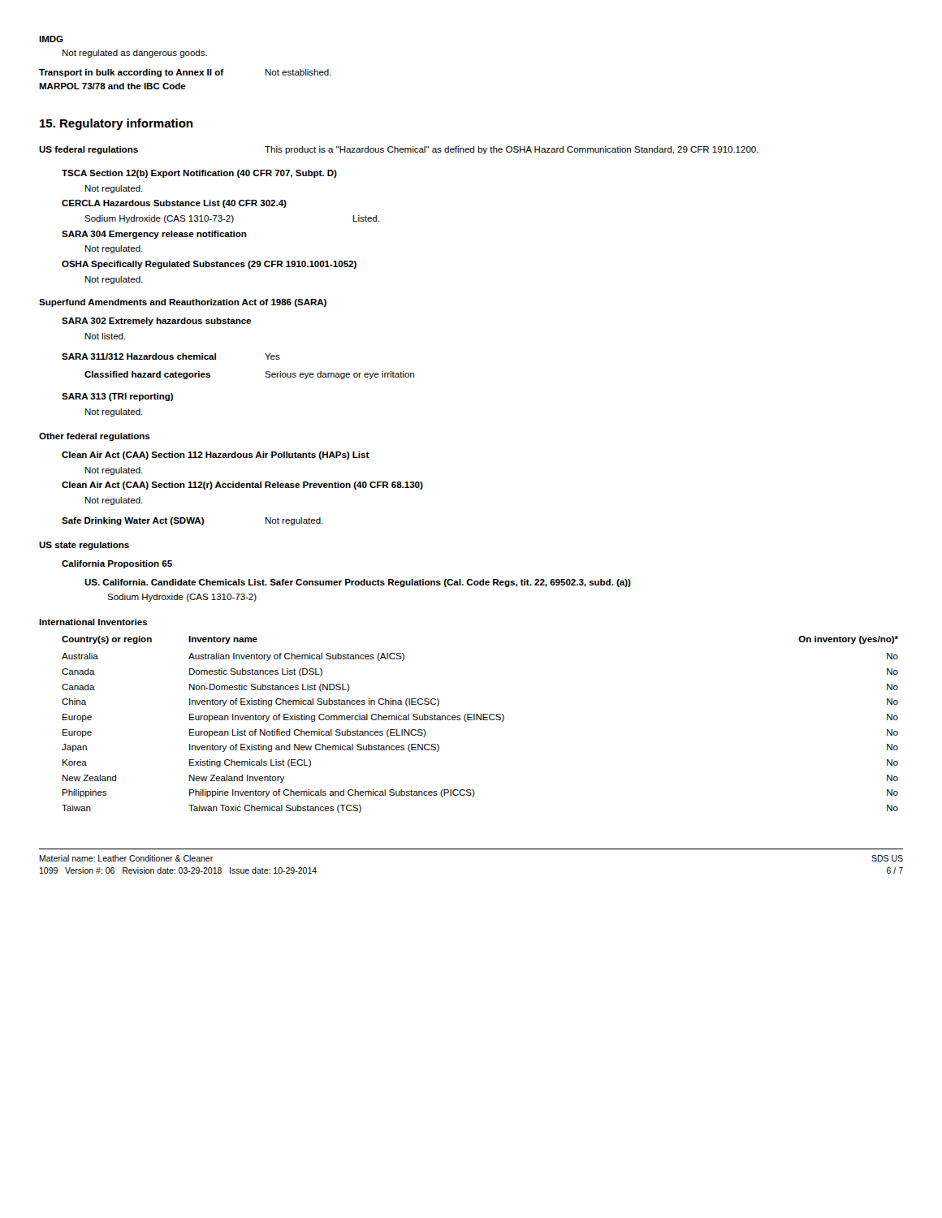IMDG
Not regulated as dangerous goods.
Transport in bulk according to Annex II of MARPOL 73/78 and the IBC Code
Not established.
15. Regulatory information
US federal regulations
This product is a "Hazardous Chemical" as defined by the OSHA Hazard Communication Standard, 29 CFR 1910.1200.
TSCA Section 12(b) Export Notification (40 CFR 707, Subpt. D)
Not regulated.
CERCLA Hazardous Substance List (40 CFR 302.4)
Sodium Hydroxide (CAS 1310-73-2)
Listed.
SARA 304 Emergency release notification
Not regulated.
OSHA Specifically Regulated Substances (29 CFR 1910.1001-1052)
Not regulated.
Superfund Amendments and Reauthorization Act of 1986 (SARA)
SARA 302 Extremely hazardous substance
Not listed.
SARA 311/312 Hazardous chemical
Yes
Classified hazard categories
Serious eye damage or eye irritation
SARA 313 (TRI reporting)
Not regulated.
Other federal regulations
Clean Air Act (CAA) Section 112 Hazardous Air Pollutants (HAPs) List
Not regulated.
Clean Air Act (CAA) Section 112(r) Accidental Release Prevention (40 CFR 68.130)
Not regulated.
Safe Drinking Water Act (SDWA)
Not regulated.
US state regulations
California Proposition 65
US. California. Candidate Chemicals List. Safer Consumer Products Regulations (Cal. Code Regs, tit. 22, 69502.3, subd. (a))
Sodium Hydroxide (CAS 1310-73-2)
International Inventories
| Country(s) or region | Inventory name | On inventory (yes/no)* |
| --- | --- | --- |
| Australia | Australian Inventory of Chemical Substances (AICS) | No |
| Canada | Domestic Substances List (DSL) | No |
| Canada | Non-Domestic Substances List (NDSL) | No |
| China | Inventory of Existing Chemical Substances in China (IECSC) | No |
| Europe | European Inventory of Existing Commercial Chemical Substances (EINECS) | No |
| Europe | European List of Notified Chemical Substances (ELINCS) | No |
| Japan | Inventory of Existing and New Chemical Substances (ENCS) | No |
| Korea | Existing Chemicals List (ECL) | No |
| New Zealand | New Zealand Inventory | No |
| Philippines | Philippine Inventory of Chemicals and Chemical Substances (PICCS) | No |
| Taiwan | Taiwan Toxic Chemical Substances (TCS) | No |
Material name: Leather Conditioner & Cleaner
SDS US
1099 Version #: 06 Revision date: 03-29-2018 Issue date: 10-29-2014
6 / 7